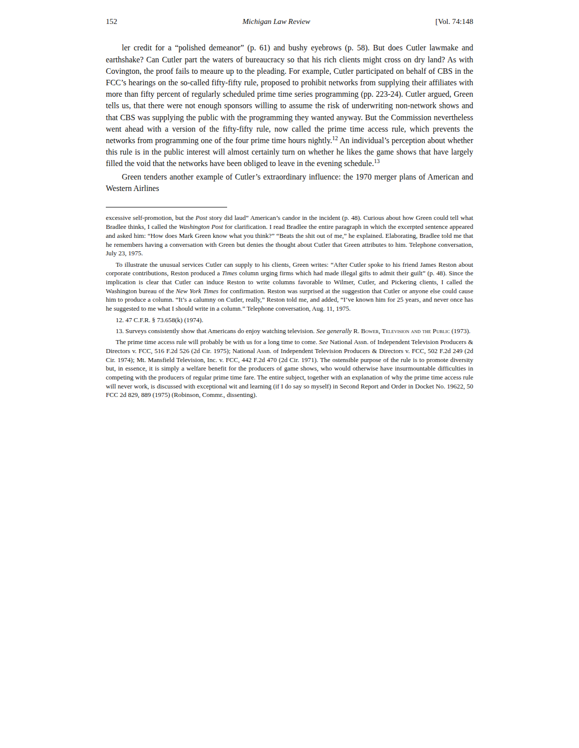152 Michigan Law Review [Vol. 74:148
ler credit for a “polished demeanor” (p. 61) and bushy eyebrows (p. 58). But does Cutler lawmake and earthshake? Can Cutler part the waters of bureaucracy so that his rich clients might cross on dry land? As with Covington, the proof fails to meaure up to the pleading. For example, Cutler participated on behalf of CBS in the FCC’s hearings on the so-called fifty-fifty rule, proposed to prohibit networks from supplying their affiliates with more than fifty percent of regularly scheduled prime time series programming (pp. 223-24). Cutler argued, Green tells us, that there were not enough sponsors willing to assume the risk of underwriting non-network shows and that CBS was supplying the public with the programming they wanted anyway. But the Commission nevertheless went ahead with a version of the fifty-fifty rule, now called the prime time access rule, which prevents the networks from programming one of the four prime time hours nightly.12 An individual’s perception about whether this rule is in the public interest will almost certainly turn on whether he likes the game shows that have largely filled the void that the networks have been obliged to leave in the evening schedule.13
Green tenders another example of Cutler’s extraordinary influence: the 1970 merger plans of American and Western Airlines
excessive self-promotion, but the Post story did laud” American’s candor in the incident (p. 48). Curious about how Green could tell what Bradlee thinks, I called the Washington Post for clarification. I read Bradlee the entire paragraph in which the excerpted sentence appeared and asked him: “How does Mark Green know what you think?” “Beats the shit out of me,” he explained. Elaborating, Bradlee told me that he remembers having a conversation with Green but denies the thought about Cutler that Green attributes to him. Telephone conversation, July 23, 1975.
To illustrate the unusual services Cutler can supply to his clients, Green writes: “After Cutler spoke to his friend James Reston about corporate contributions, Reston produced a Times column urging firms which had made illegal gifts to admit their guilt” (p. 48). Since the implication is clear that Cutler can induce Reston to write columns favorable to Wilmer, Cutler, and Pickering clients, I called the Washington bureau of the New York Times for confirmation. Reston was surprised at the suggestion that Cutler or anyone else could cause him to produce a column. “It’s a calumny on Cutler, really,” Reston told me, and added, “I’ve known him for 25 years, and never once has he suggested to me what I should write in a column.” Telephone conversation, Aug. 11, 1975.
12. 47 C.F.R. § 73.658(k) (1974).
13. Surveys consistently show that Americans do enjoy watching television. See generally R. Bower, Television and the Public (1973).
The prime time access rule will probably be with us for a long time to come. See National Assn. of Independent Television Producers & Directors v. FCC, 516 F.2d 526 (2d Cir. 1975); National Assn. of Independent Television Producers & Directors v. FCC, 502 F.2d 249 (2d Cir. 1974); Mt. Mansfield Television, Inc. v. FCC, 442 F.2d 470 (2d Cir. 1971). The ostensible purpose of the rule is to promote diversity but, in essence, it is simply a welfare benefit for the producers of game shows, who would otherwise have insurmountable difficulties in competing with the producers of regular prime time fare. The entire subject, together with an explanation of why the prime time access rule will never work, is discussed with exceptional wit and learning (if I do say so myself) in Second Report and Order in Docket No. 19622, 50 FCC 2d 829, 889 (1975) (Robinson, Commr., dissenting).